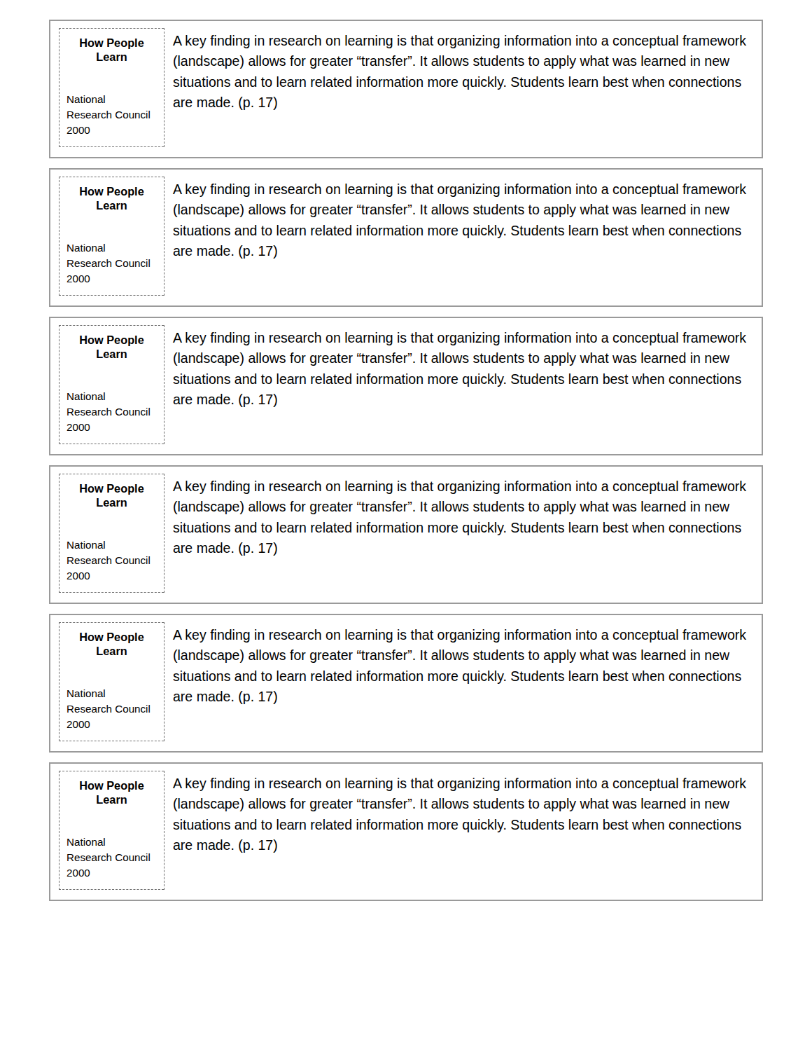How People
Learn
National
Research Council
2000
A key finding in research on learning is that organizing information into a conceptual framework (landscape) allows for greater “transfer”. It allows students to apply what was learned in new situations and to learn related information more quickly. Students learn best when connections are made. (p. 17)
How People
Learn
National
Research Council
2000
A key finding in research on learning is that organizing information into a conceptual framework (landscape) allows for greater “transfer”. It allows students to apply what was learned in new situations and to learn related information more quickly. Students learn best when connections are made. (p. 17)
How People
Learn
National
Research Council
2000
A key finding in research on learning is that organizing information into a conceptual framework (landscape) allows for greater “transfer”. It allows students to apply what was learned in new situations and to learn related information more quickly. Students learn best when connections are made. (p. 17)
How People
Learn
National
Research Council
2000
A key finding in research on learning is that organizing information into a conceptual framework (landscape) allows for greater “transfer”. It allows students to apply what was learned in new situations and to learn related information more quickly. Students learn best when connections are made. (p. 17)
How People
Learn
National
Research Council
2000
A key finding in research on learning is that organizing information into a conceptual framework (landscape) allows for greater “transfer”. It allows students to apply what was learned in new situations and to learn related information more quickly. Students learn best when connections are made. (p. 17)
How People
Learn
National
Research Council
2000
A key finding in research on learning is that organizing information into a conceptual framework (landscape) allows for greater “transfer”. It allows students to apply what was learned in new situations and to learn related information more quickly. Students learn best when connections are made. (p. 17)